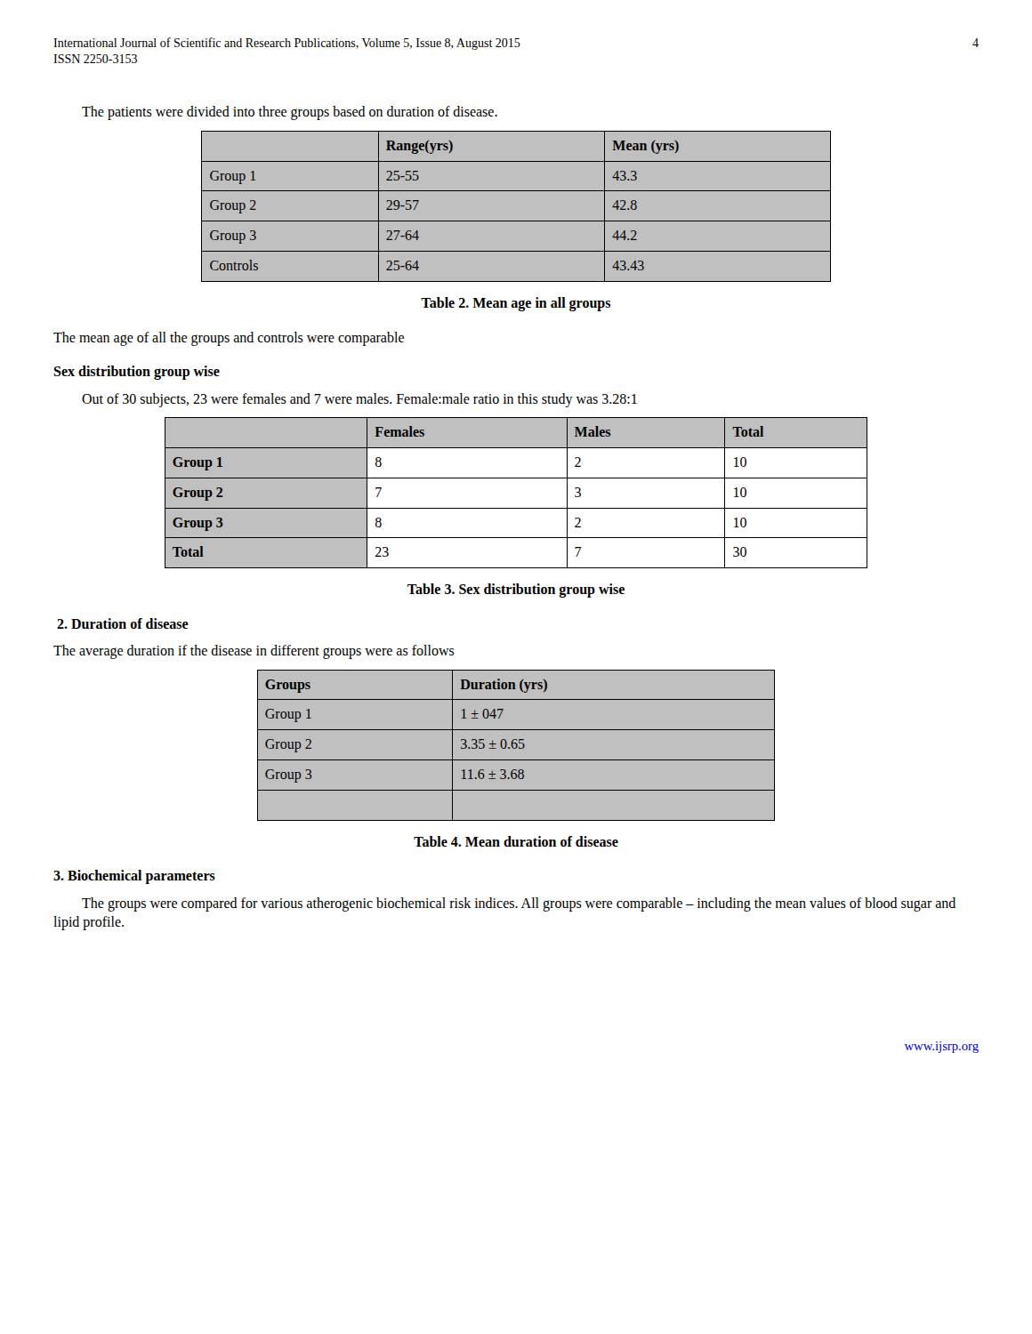International Journal of Scientific and Research Publications, Volume 5, Issue 8, August 2015
ISSN 2250-3153
4
The patients were divided into three groups based on duration of disease.
| | Range(yrs) | Mean (yrs) |
| Group 1 | 25-55 | 43.3 |
| Group 2 | 29-57 | 42.8 |
| Group 3 | 27-64 | 44.2 |
| Controls | 25-64 | 43.43 |
Table 2. Mean age in all groups
The mean age of all the groups and controls were comparable
Sex distribution group wise
Out of 30 subjects, 23 were females and 7 were males. Female:male ratio in this study was 3.28:1
| | Females | Males | Total |
| --- | --- | --- | --- |
| Group 1 | 8 | 2 | 10 |
| Group 2 | 7 | 3 | 10 |
| Group 3 | 8 | 2 | 10 |
| Total | 23 | 7 | 30 |
Table 3. Sex distribution group wise
2. Duration of disease
The average duration if the disease in different groups were as follows
| Groups | Duration (yrs) |
| --- | --- |
| Group 1 | 1 ± 047 |
| Group 2 | 3.35 ± 0.65 |
| Group 3 | 11.6 ± 3.68 |
Table 4. Mean duration of disease
3. Biochemical parameters
The groups were compared for various atherogenic biochemical risk indices. All groups were comparable – including the mean values of blood sugar and lipid profile.
www.ijsrp.org